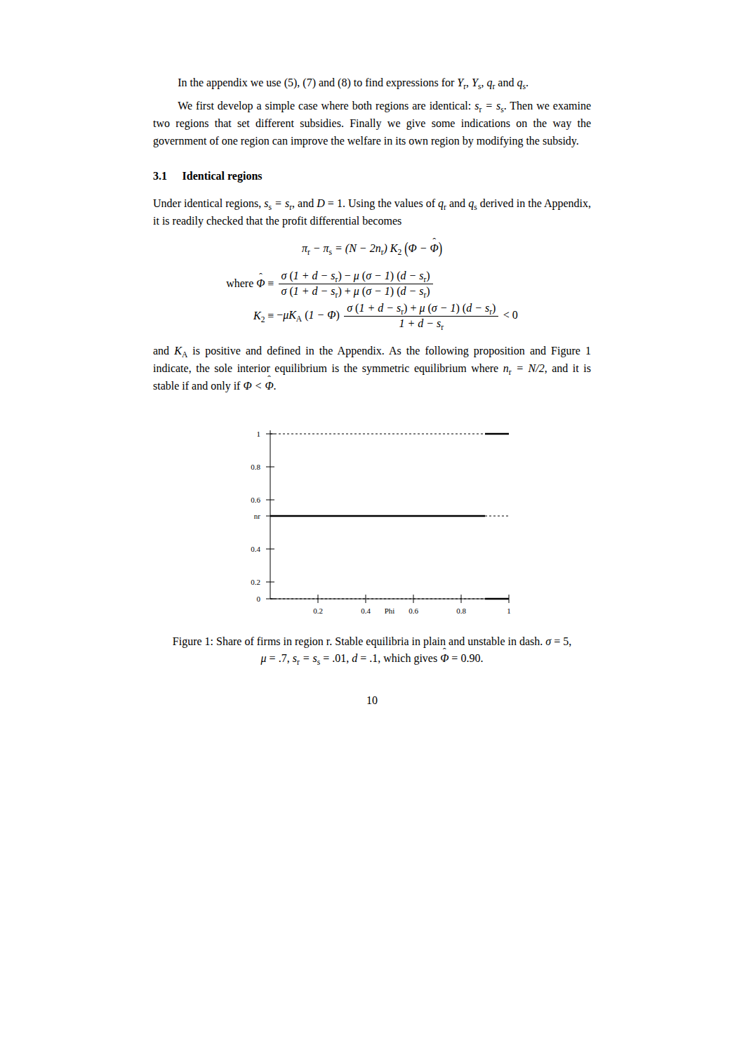In the appendix we use (5), (7) and (8) to find expressions for Yr, Ys, qr and qs.
We first develop a simple case where both regions are identical: sr = ss. Then we examine two regions that set different subsidies. Finally we give some indications on the way the government of one region can improve the welfare in its own region by modifying the subsidy.
3.1 Identical regions
Under identical regions, ss = sr, and D = 1. Using the values of qr and qs derived in the Appendix, it is readily checked that the profit differential becomes
πr − πs = (N − 2nr) K2 (Φ − ̂Φ)
| where ̂ Φ | ≡ | σ ( 1 + d − s r ) − μ ( σ − 1 ) ( d − s r ) σ ( 1 + d − s r ) + μ ( σ − 1 ) ( d − s r ) |
| K 2 | ≡ | − μK A ( 1 − Φ ) σ ( 1 + d − s r ) + μ ( σ − 1 ) ( d − s r ) 1 + d − s r < 0 |
and KA is positive and defined in the Appendix. As the following proposition and Figure 1 indicate, the sole interior equilibrium is the symmetric equilibrium where nr = N/2, and it is stable if and only if Φ < ̂Φ.
1 0.8 0.6 nr 0.4 0.2 0 0.2 0.4 Phi 0.6 0.8 1
Figure 1: Share of firms in region r. Stable equilibria in plain and unstable in dash. σ = 5, μ = .7, sr = ss = .01, d = .1, which gives ̂Φ = 0.90.
10